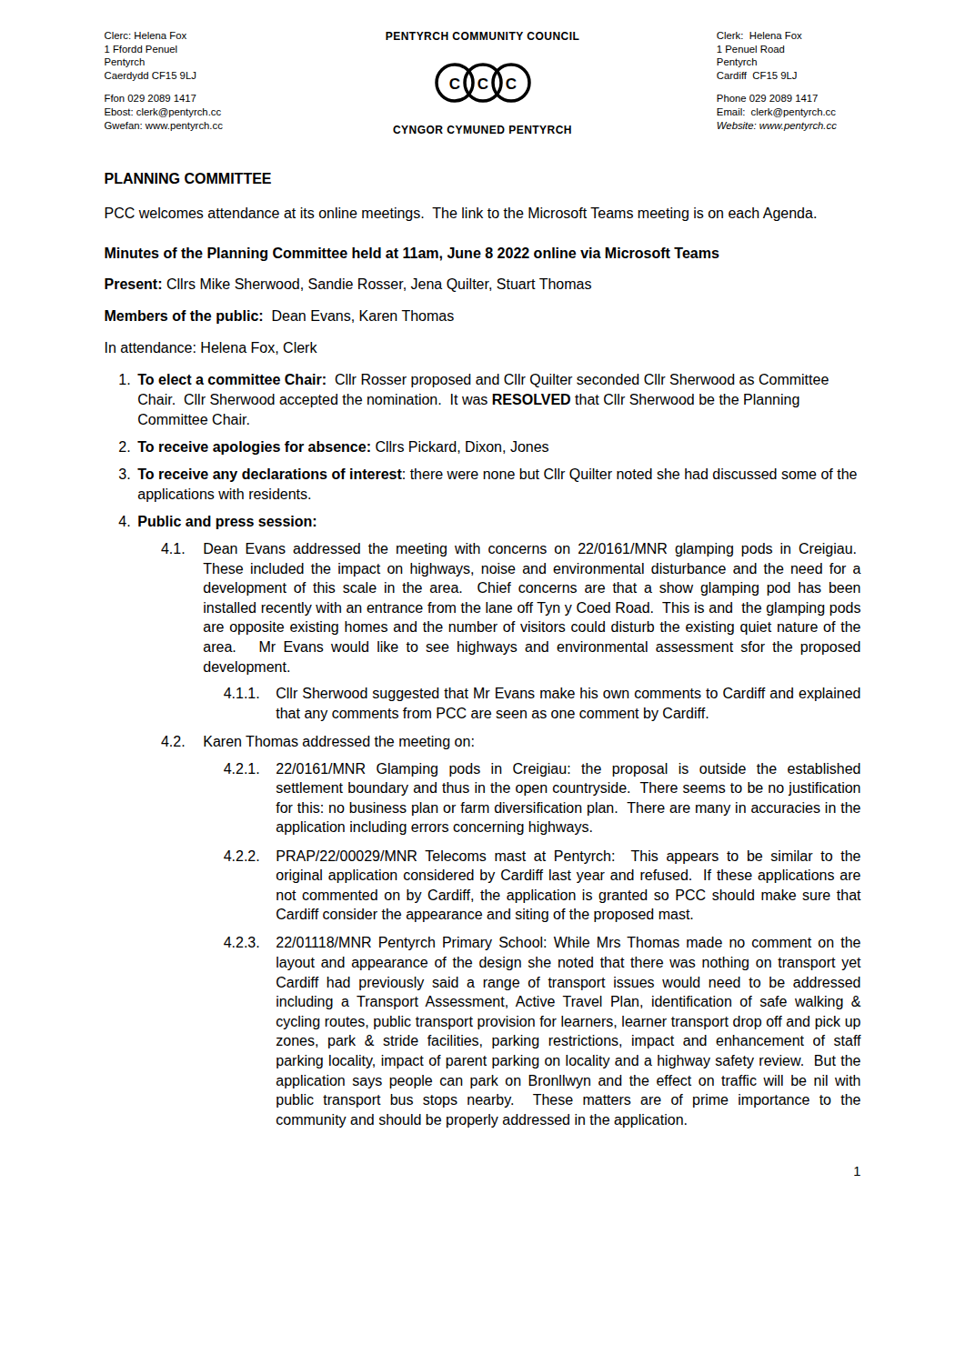Clerc: Helena Fox
1 Ffordd Penuel
Pentyrch
Caerdydd CF15 9LJ
Ffon 029 2089 1417
Ebost: clerk@pentyrch.cc
Gwefan: www.pentyrch.cc
PENTYRCH COMMUNITY COUNCIL
C C C
CYNGOR CYMUNED PENTYRCH
Clerk: Helena Fox
1 Penuel Road
Pentyrch
Cardiff CF15 9LJ
Phone 029 2089 1417
Email: clerk@pentyrch.cc
Website: www.pentyrch.cc
PLANNING COMMITTEE
PCC welcomes attendance at its online meetings. The link to the Microsoft Teams meeting is on each Agenda.
Minutes of the Planning Committee held at 11am, June 8 2022 online via Microsoft Teams
Present: Cllrs Mike Sherwood, Sandie Rosser, Jena Quilter, Stuart Thomas
Members of the public: Dean Evans, Karen Thomas
In attendance: Helena Fox, Clerk
To elect a committee Chair: Cllr Rosser proposed and Cllr Quilter seconded Cllr Sherwood as Committee Chair. Cllr Sherwood accepted the nomination. It was RESOLVED that Cllr Sherwood be the Planning Committee Chair.
To receive apologies for absence: Cllrs Pickard, Dixon, Jones
To receive any declarations of interest: there were none but Cllr Quilter noted she had discussed some of the applications with residents.
Public and press session:
Dean Evans addressed the meeting with concerns on 22/0161/MNR glamping pods in Creigiau. These included the impact on highways, noise and environmental disturbance and the need for a development of this scale in the area. Chief concerns are that a show glamping pod has been installed recently with an entrance from the lane off Tyn y Coed Road. This is and the glamping pods are opposite existing homes and the number of visitors could disturb the existing quiet nature of the area. Mr Evans would like to see highways and environmental assessment sfor the proposed development.
Cllr Sherwood suggested that Mr Evans make his own comments to Cardiff and explained that any comments from PCC are seen as one comment by Cardiff.
Karen Thomas addressed the meeting on:
22/0161/MNR Glamping pods in Creigiau: the proposal is outside the established settlement boundary and thus in the open countryside. There seems to be no justification for this: no business plan or farm diversification plan. There are many in accuracies in the application including errors concerning highways.
PRAP/22/00029/MNR Telecoms mast at Pentyrch: This appears to be similar to the original application considered by Cardiff last year and refused. If these applications are not commented on by Cardiff, the application is granted so PCC should make sure that Cardiff consider the appearance and siting of the proposed mast.
22/01118/MNR Pentyrch Primary School: While Mrs Thomas made no comment on the layout and appearance of the design she noted that there was nothing on transport yet Cardiff had previously said a range of transport issues would need to be addressed including a Transport Assessment, Active Travel Plan, identification of safe walking & cycling routes, public transport provision for learners, learner transport drop off and pick up zones, park & stride facilities, parking restrictions, impact and enhancement of staff parking locality, impact of parent parking on locality and a highway safety review. But the application says people can park on Bronllwyn and the effect on traffic will be nil with public transport bus stops nearby. These matters are of prime importance to the community and should be properly addressed in the application.
1